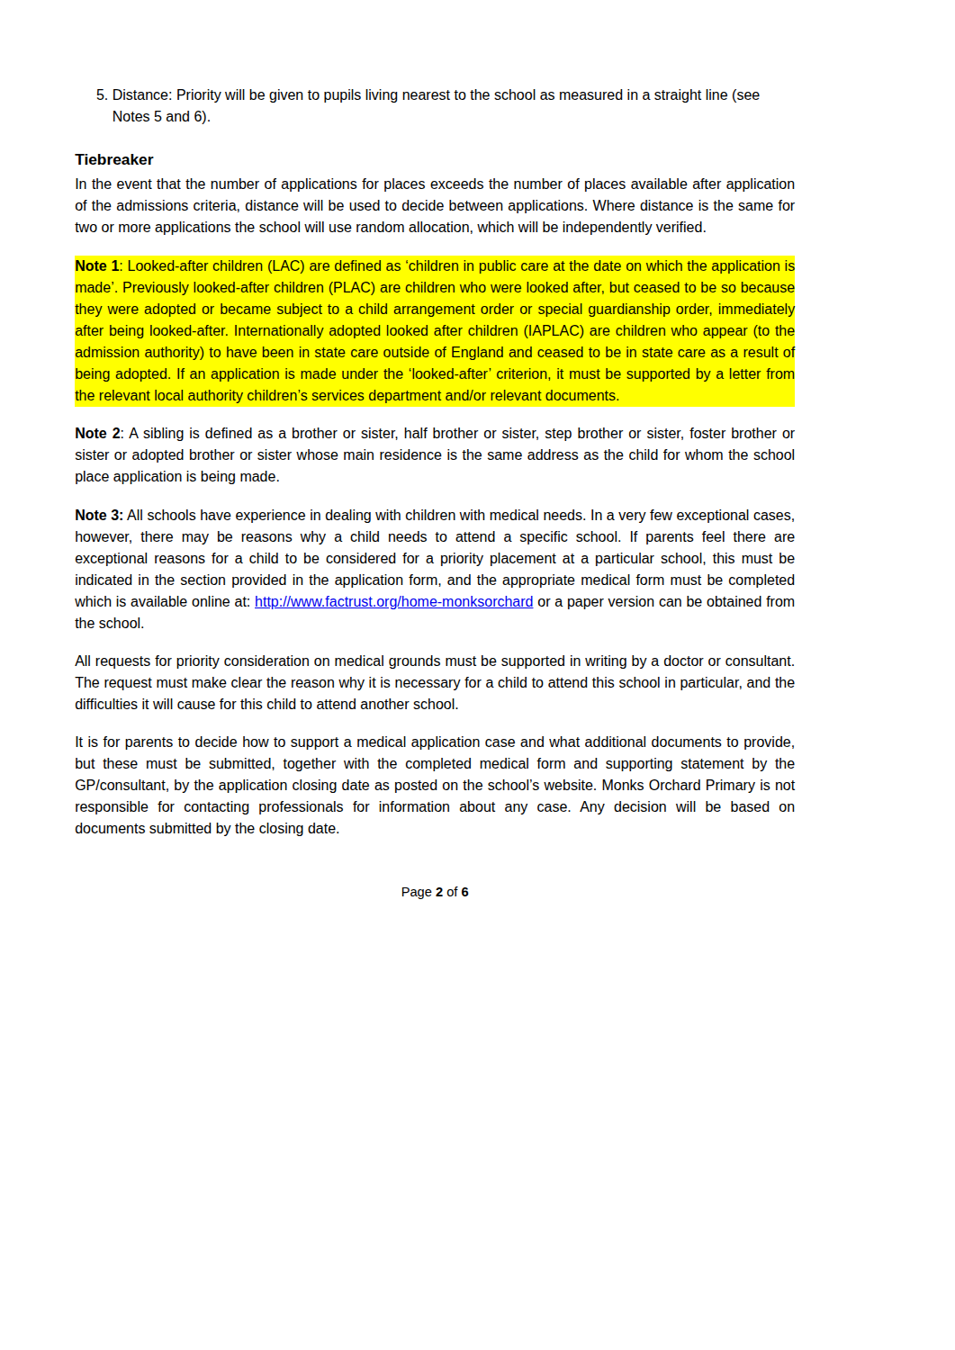Distance: Priority will be given to pupils living nearest to the school as measured in a straight line (see Notes 5 and 6).
Tiebreaker
In the event that the number of applications for places exceeds the number of places available after application of the admissions criteria, distance will be used to decide between applications. Where distance is the same for two or more applications the school will use random allocation, which will be independently verified.
Note 1: Looked-after children (LAC) are defined as ‘children in public care at the date on which the application is made’. Previously looked-after children (PLAC) are children who were looked after, but ceased to be so because they were adopted or became subject to a child arrangement order or special guardianship order, immediately after being looked-after. Internationally adopted looked after children (IAPLAC) are children who appear (to the admission authority) to have been in state care outside of England and ceased to be in state care as a result of being adopted. If an application is made under the ‘looked-after’ criterion, it must be supported by a letter from the relevant local authority children’s services department and/or relevant documents.
Note 2: A sibling is defined as a brother or sister, half brother or sister, step brother or sister, foster brother or sister or adopted brother or sister whose main residence is the same address as the child for whom the school place application is being made.
Note 3: All schools have experience in dealing with children with medical needs. In a very few exceptional cases, however, there may be reasons why a child needs to attend a specific school. If parents feel there are exceptional reasons for a child to be considered for a priority placement at a particular school, this must be indicated in the section provided in the application form, and the appropriate medical form must be completed which is available online at: http://www.factrust.org/home-monksorchard or a paper version can be obtained from the school.
All requests for priority consideration on medical grounds must be supported in writing by a doctor or consultant. The request must make clear the reason why it is necessary for a child to attend this school in particular, and the difficulties it will cause for this child to attend another school.
It is for parents to decide how to support a medical application case and what additional documents to provide, but these must be submitted, together with the completed medical form and supporting statement by the GP/consultant, by the application closing date as posted on the school’s website. Monks Orchard Primary is not responsible for contacting professionals for information about any case. Any decision will be based on documents submitted by the closing date.
Page 2 of 6